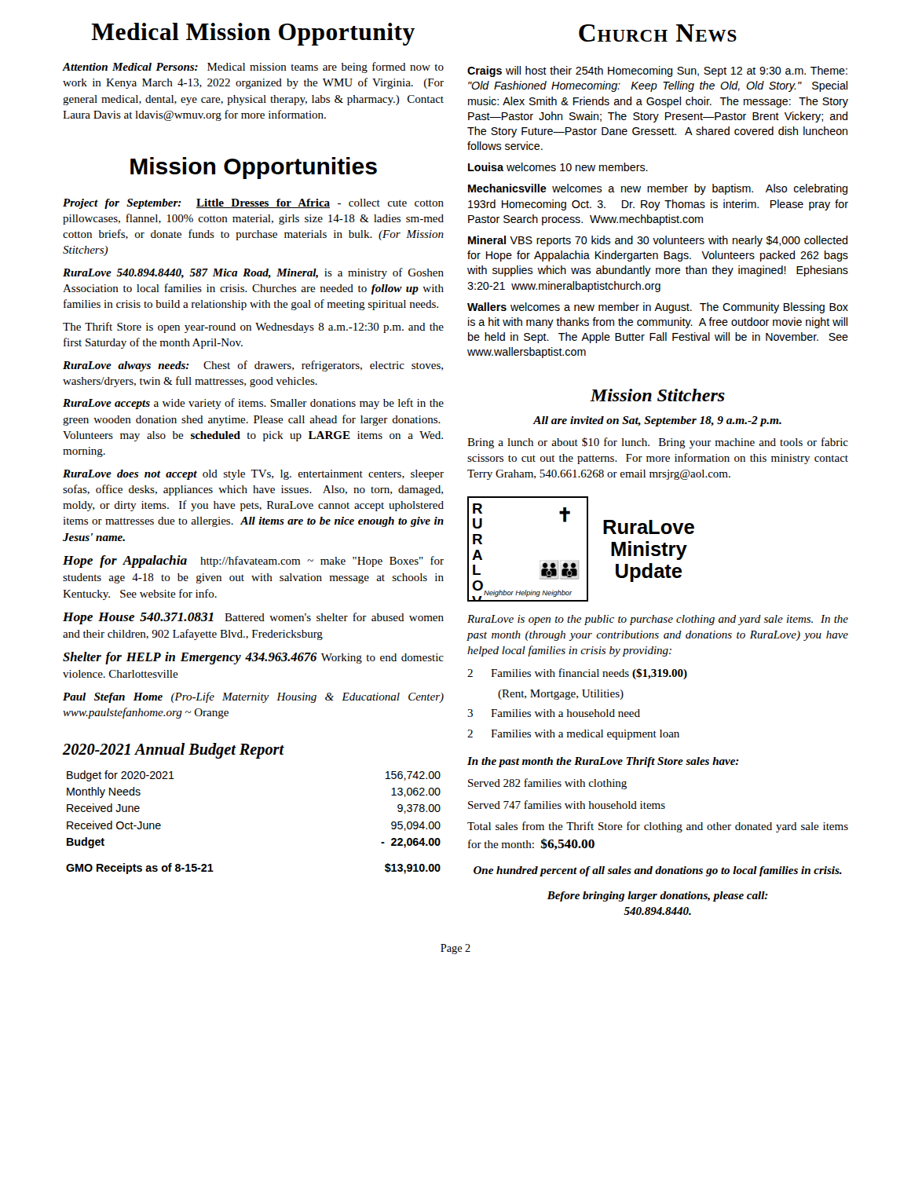Medical Mission Opportunity
Attention Medical Persons: Medical mission teams are being formed now to work in Kenya March 4-13, 2022 organized by the WMU of Virginia. (For general medical, dental, eye care, physical therapy, labs & pharmacy.) Contact Laura Davis at ldavis@wmuv.org for more information.
Mission Opportunities
Project for September: Little Dresses for Africa - collect cute cotton pillowcases, flannel, 100% cotton material, girls size 14-18 & ladies sm-med cotton briefs, or donate funds to purchase materials in bulk. (For Mission Stitchers)
RuraLove 540.894.8440, 587 Mica Road, Mineral, is a ministry of Goshen Association to local families in crisis. Churches are needed to follow up with families in crisis to build a relationship with the goal of meeting spiritual needs.
The Thrift Store is open year-round on Wednesdays 8 a.m.-12:30 p.m. and the first Saturday of the month April-Nov.
RuraLove always needs: Chest of drawers, refrigerators, electric stoves, washers/dryers, twin & full mattresses, good vehicles.
RuraLove accepts a wide variety of items. Smaller donations may be left in the green wooden donation shed anytime. Please call ahead for larger donations. Volunteers may also be scheduled to pick up LARGE items on a Wed. morning.
RuraLove does not accept old style TVs, lg. entertainment centers, sleeper sofas, office desks, appliances which have issues. Also, no torn, damaged, moldy, or dirty items. If you have pets, RuraLove cannot accept upholstered items or mattresses due to allergies. All items are to be nice enough to give in Jesus' name.
Hope for Appalachia http://hfavateam.com ~ make "Hope Boxes" for students age 4-18 to be given out with salvation message at schools in Kentucky. See website for info.
Hope House 540.371.0831 Battered women's shelter for abused women and their children, 902 Lafayette Blvd., Fredericksburg
Shelter for HELP in Emergency 434.963.4676 Working to end domestic violence. Charlottesville
Paul Stefan Home (Pro-Life Maternity Housing & Educational Center) www.paulstefanhome.org ~ Orange
2020-2021 Annual Budget Report
| Budget for 2020-2021 | 156,742.00 |
| Monthly Needs | 13,062.00 |
| Received June | 9,378.00 |
| Received Oct-June | 95,094.00 |
| Budget | - 22,064.00 |
| GMO Receipts as of 8-15-21 | $13,910.00 |
Church News
Craigs will host their 254th Homecoming Sun, Sept 12 at 9:30 a.m. Theme: "Old Fashioned Homecoming: Keep Telling the Old, Old Story." Special music: Alex Smith & Friends and a Gospel choir. The message: The Story Past—Pastor John Swain; The Story Present—Pastor Brent Vickery; and The Story Future—Pastor Dane Gressett. A shared covered dish luncheon follows service.
Louisa welcomes 10 new members.
Mechanicsville welcomes a new member by baptism. Also celebrating 193rd Homecoming Oct. 3. Dr. Roy Thomas is interim. Please pray for Pastor Search process. Www.mechbaptist.com
Mineral VBS reports 70 kids and 30 volunteers with nearly $4,000 collected for Hope for Appalachia Kindergarten Bags. Volunteers packed 262 bags with supplies which was abundantly more than they imagined! Ephesians 3:20-21 www.mineralbaptistchurch.org
Wallers welcomes a new member in August. The Community Blessing Box is a hit with many thanks from the community. A free outdoor movie night will be held in Sept. The Apple Butter Fall Festival will be in November. See www.wallersbaptist.com
Mission Stitchers
All are invited on Sat, September 18, 9 a.m.-2 p.m.
Bring a lunch or about $10 for lunch. Bring your machine and tools or fabric scissors to cut out the patterns. For more information on this ministry contact Terry Graham, 540.661.6268 or email mrsjrg@aol.com.
R
U
R
A
L
O
V
E
✝
👪👪
Neighbor Helping Neighbor
RuraLove
Ministry
Update
RuraLove is open to the public to purchase clothing and yard sale items. In the past month (through your contributions and donations to RuraLove) you have helped local families in crisis by providing:
2 Families with financial needs ($1,319.00)
(Rent, Mortgage, Utilities)
3 Families with a household need
2 Families with a medical equipment loan
In the past month the RuraLove Thrift Store sales have:
Served 282 families with clothing
Served 747 families with household items
Total sales from the Thrift Store for clothing and other donated yard sale items for the month: $6,540.00
One hundred percent of all sales and donations go to local families in crisis.
Before bringing larger donations, please call:
540.894.8440.
Page 2